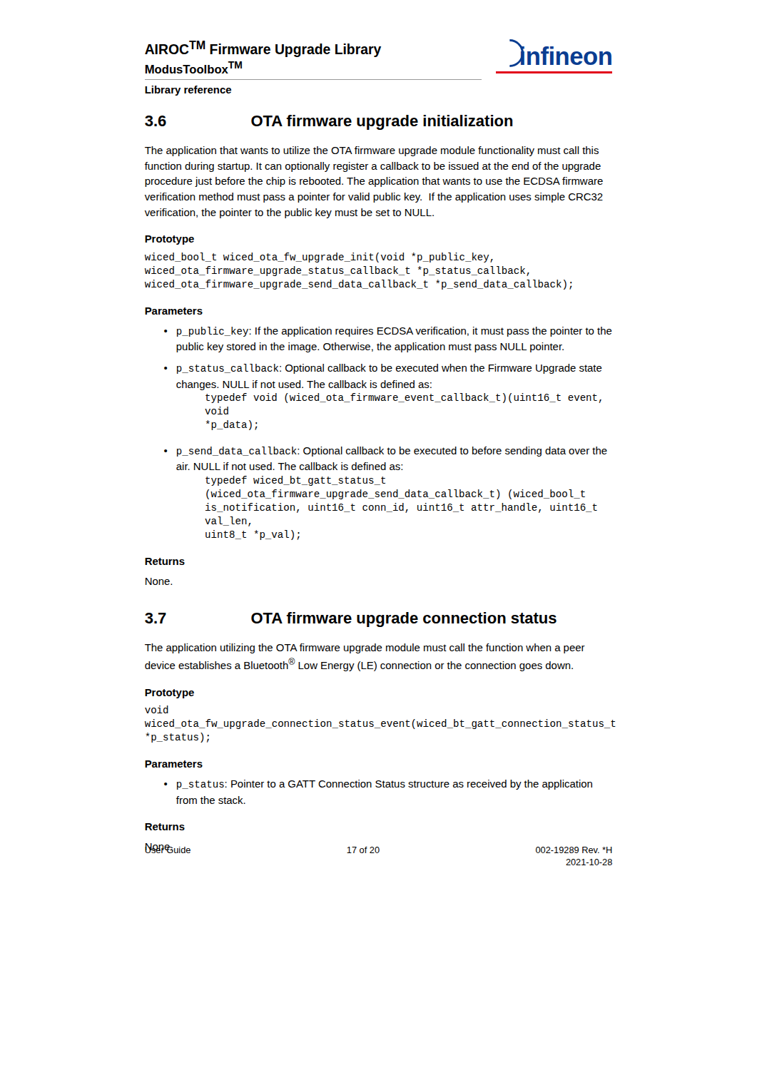AIROCTM Firmware Upgrade Library
ModusToolboxTM
infineon
Library reference
3.6 OTA firmware upgrade initialization
The application that wants to utilize the OTA firmware upgrade module functionality must call this function during startup. It can optionally register a callback to be issued at the end of the upgrade procedure just before the chip is rebooted. The application that wants to use the ECDSA firmware verification method must pass a pointer for valid public key. If the application uses simple CRC32 verification, the pointer to the public key must be set to NULL.
Prototype
wiced_bool_t wiced_ota_fw_upgrade_init(void *p_public_key,
wiced_ota_firmware_upgrade_status_callback_t *p_status_callback,
wiced_ota_firmware_upgrade_send_data_callback_t *p_send_data_callback);
Parameters
p_public_key: If the application requires ECDSA verification, it must pass the pointer to the public key stored in the image. Otherwise, the application must pass NULL pointer.
p_status_callback: Optional callback to be executed when the Firmware Upgrade state changes. NULL if not used. The callback is defined as:
typedef void (wiced_ota_firmware_event_callback_t)(uint16_t event, void
*p_data);
p_send_data_callback: Optional callback to be executed to before sending data over the air. NULL if not used. The callback is defined as:
typedef wiced_bt_gatt_status_t
(wiced_ota_firmware_upgrade_send_data_callback_t) (wiced_bool_t
is_notification, uint16_t conn_id, uint16_t attr_handle, uint16_t val_len,
uint8_t *p_val);
Returns
None.
3.7 OTA firmware upgrade connection status
The application utilizing the OTA firmware upgrade module must call the function when a peer device establishes a Bluetooth® Low Energy (LE) connection or the connection goes down.
Prototype
void wiced_ota_fw_upgrade_connection_status_event(wiced_bt_gatt_connection_status_t
*p_status);
Parameters
p_status: Pointer to a GATT Connection Status structure as received by the application from the stack.
Returns
None.
User Guide
17 of 20
002-19289 Rev. *H
2021-10-28